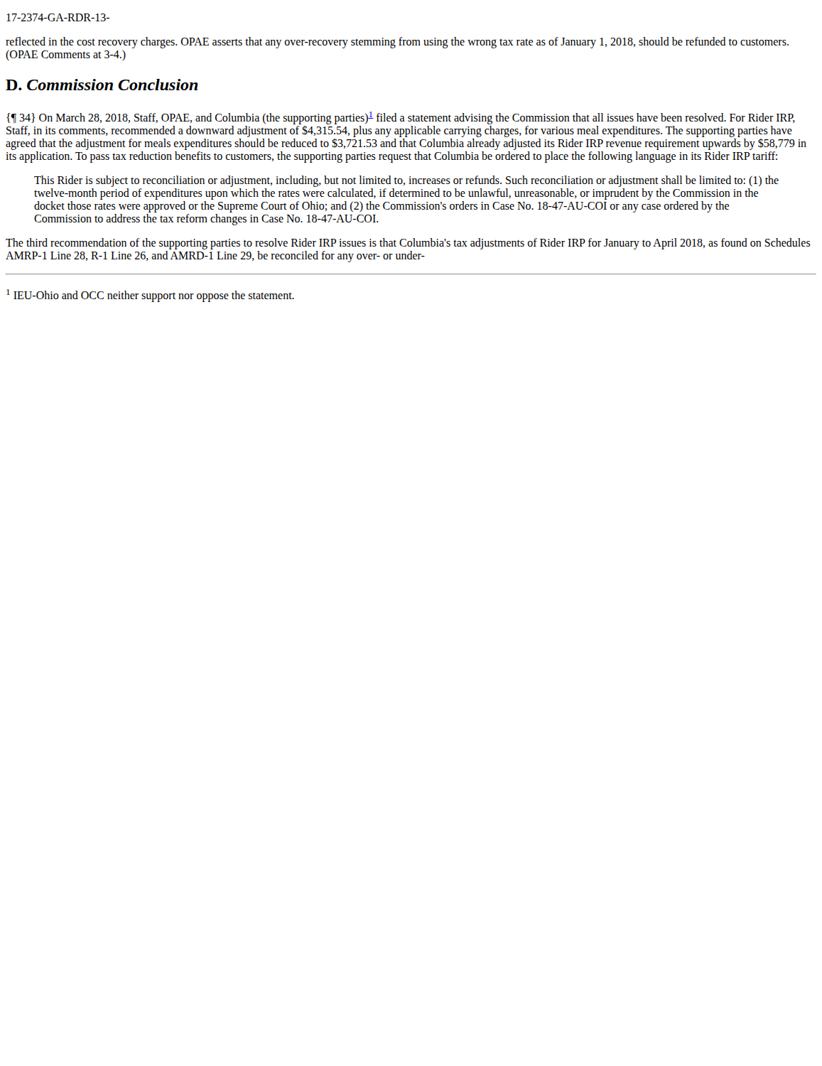17-2374-GA-RDR-13-
reflected in the cost recovery charges. OPAE asserts that any over-recovery stemming from using the wrong tax rate as of January 1, 2018, should be refunded to customers. (OPAE Comments at 3-4.)
D. Commission Conclusion
{¶ 34} On March 28, 2018, Staff, OPAE, and Columbia (the supporting parties)1 filed a statement advising the Commission that all issues have been resolved. For Rider IRP, Staff, in its comments, recommended a downward adjustment of $4,315.54, plus any applicable carrying charges, for various meal expenditures. The supporting parties have agreed that the adjustment for meals expenditures should be reduced to $3,721.53 and that Columbia already adjusted its Rider IRP revenue requirement upwards by $58,779 in its application. To pass tax reduction benefits to customers, the supporting parties request that Columbia be ordered to place the following language in its Rider IRP tariff:
This Rider is subject to reconciliation or adjustment, including, but not limited to, increases or refunds. Such reconciliation or adjustment shall be limited to: (1) the twelve-month period of expenditures upon which the rates were calculated, if determined to be unlawful, unreasonable, or imprudent by the Commission in the docket those rates were approved or the Supreme Court of Ohio; and (2) the Commission's orders in Case No. 18-47-AU-COI or any case ordered by the Commission to address the tax reform changes in Case No. 18-47-AU-COI.
The third recommendation of the supporting parties to resolve Rider IRP issues is that Columbia's tax adjustments of Rider IRP for January to April 2018, as found on Schedules AMRP-1 Line 28, R-1 Line 26, and AMRD-1 Line 29, be reconciled for any over- or under-
1 IEU-Ohio and OCC neither support nor oppose the statement.